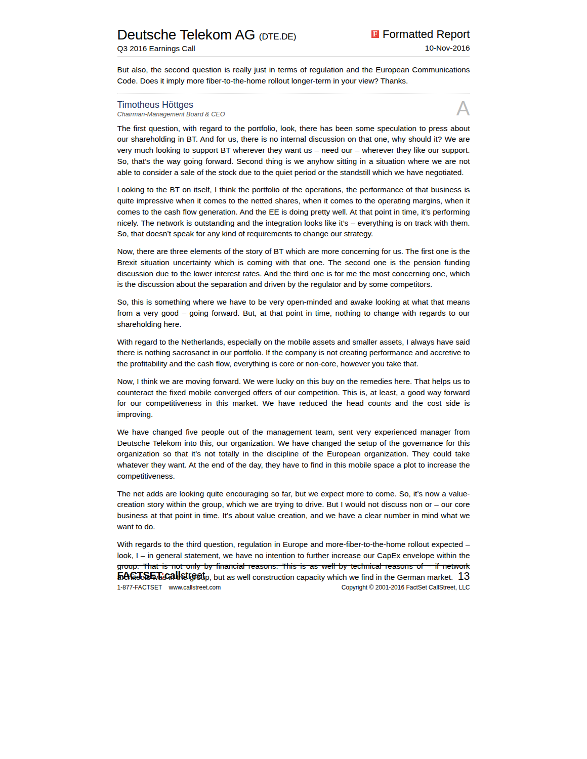Deutsche Telekom AG (DTE.DE)
Q3 2016 Earnings Call
FFormatted Report
10-Nov-2016
But also, the second question is really just in terms of regulation and the European Communications Code. Does it imply more fiber-to-the-home rollout longer-term in your view? Thanks.
Timotheus Höttges
Chairman-Management Board & CEO
A
The first question, with regard to the portfolio, look, there has been some speculation to press about our shareholding in BT. And for us, there is no internal discussion on that one, why should it? We are very much looking to support BT wherever they want us – need our – wherever they like our support. So, that’s the way going forward. Second thing is we anyhow sitting in a situation where we are not able to consider a sale of the stock due to the quiet period or the standstill which we have negotiated.
Looking to the BT on itself, I think the portfolio of the operations, the performance of that business is quite impressive when it comes to the netted shares, when it comes to the operating margins, when it comes to the cash flow generation. And the EE is doing pretty well. At that point in time, it’s performing nicely. The network is outstanding and the integration looks like it’s – everything is on track with them. So, that doesn’t speak for any kind of requirements to change our strategy.
Now, there are three elements of the story of BT which are more concerning for us. The first one is the Brexit situation uncertainty which is coming with that one. The second one is the pension funding discussion due to the lower interest rates. And the third one is for me the most concerning one, which is the discussion about the separation and driven by the regulator and by some competitors.
So, this is something where we have to be very open-minded and awake looking at what that means from a very good – going forward. But, at that point in time, nothing to change with regards to our shareholding here.
With regard to the Netherlands, especially on the mobile assets and smaller assets, I always have said there is nothing sacrosanct in our portfolio. If the company is not creating performance and accretive to the profitability and the cash flow, everything is core or non-core, however you take that.
Now, I think we are moving forward. We were lucky on this buy on the remedies here. That helps us to counteract the fixed mobile converged offers of our competition. This is, at least, a good way forward for our competitiveness in this market. We have reduced the head counts and the cost side is improving.
We have changed five people out of the management team, sent very experienced manager from Deutsche Telekom into this, our organization. We have changed the setup of the governance for this organization so that it’s not totally in the discipline of the European organization. They could take whatever they want. At the end of the day, they have to find in this mobile space a plot to increase the competitiveness.
The net adds are looking quite encouraging so far, but we expect more to come. So, it’s now a value-creation story within the group, which we are trying to drive. But I would not discuss non or – our core business at that point in time. It’s about value creation, and we have a clear number in mind what we want to do.
With regards to the third question, regulation in Europe and more-fiber-to-the-home rollout expected – look, I – in general statement, we have no intention to further increase our CapEx envelope within the group. That is not only by financial reasons. This is as well by technical reasons of – if network architects was in the group, but as well construction capacity which we find in the German market.
FACTSET: call street
1-877-FACTSET www.callstreet.com
13
Copyright © 2001-2016 FactSet CallStreet, LLC